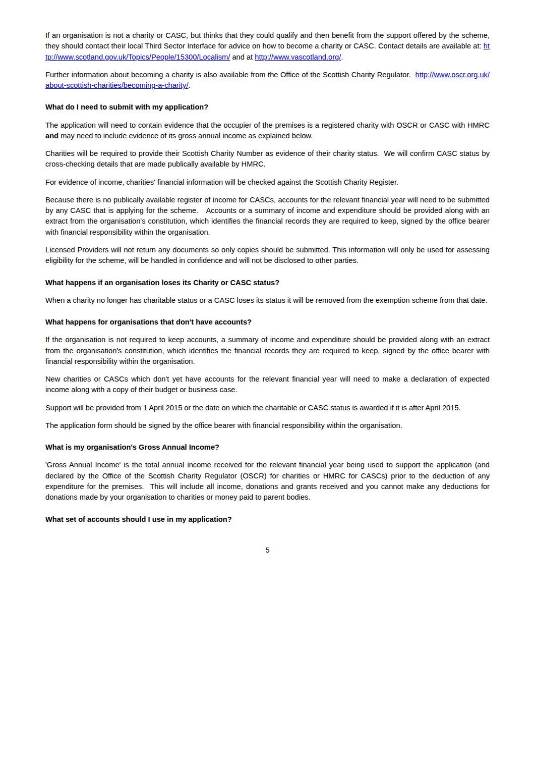If an organisation is not a charity or CASC, but thinks that they could qualify and then benefit from the support offered by the scheme, they should contact their local Third Sector Interface for advice on how to become a charity or CASC. Contact details are available at: http://www.scotland.gov.uk/Topics/People/15300/Localism/ and at http://www.vascotland.org/.
Further information about becoming a charity is also available from the Office of the Scottish Charity Regulator. http://www.oscr.org.uk/about-scottish-charities/becoming-a-charity/.
What do I need to submit with my application?
The application will need to contain evidence that the occupier of the premises is a registered charity with OSCR or CASC with HMRC and may need to include evidence of its gross annual income as explained below.
Charities will be required to provide their Scottish Charity Number as evidence of their charity status. We will confirm CASC status by cross-checking details that are made publically available by HMRC.
For evidence of income, charities' financial information will be checked against the Scottish Charity Register.
Because there is no publically available register of income for CASCs, accounts for the relevant financial year will need to be submitted by any CASC that is applying for the scheme. Accounts or a summary of income and expenditure should be provided along with an extract from the organisation's constitution, which identifies the financial records they are required to keep, signed by the office bearer with financial responsibility within the organisation.
Licensed Providers will not return any documents so only copies should be submitted. This information will only be used for assessing eligibility for the scheme, will be handled in confidence and will not be disclosed to other parties.
What happens if an organisation loses its Charity or CASC status?
When a charity no longer has charitable status or a CASC loses its status it will be removed from the exemption scheme from that date.
What happens for organisations that don't have accounts?
If the organisation is not required to keep accounts, a summary of income and expenditure should be provided along with an extract from the organisation's constitution, which identifies the financial records they are required to keep, signed by the office bearer with financial responsibility within the organisation.
New charities or CASCs which don't yet have accounts for the relevant financial year will need to make a declaration of expected income along with a copy of their budget or business case.
Support will be provided from 1 April 2015 or the date on which the charitable or CASC status is awarded if it is after April 2015.
The application form should be signed by the office bearer with financial responsibility within the organisation.
What is my organisation's Gross Annual Income?
'Gross Annual Income' is the total annual income received for the relevant financial year being used to support the application (and declared by the Office of the Scottish Charity Regulator (OSCR) for charities or HMRC for CASCs) prior to the deduction of any expenditure for the premises. This will include all income, donations and grants received and you cannot make any deductions for donations made by your organisation to charities or money paid to parent bodies.
What set of accounts should I use in my application?
5